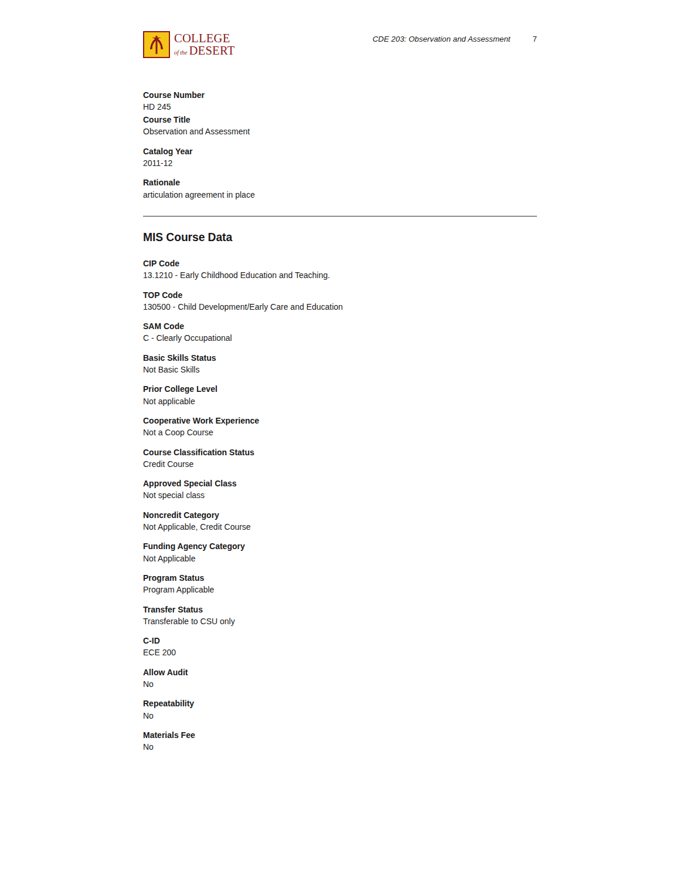COLLEGE
of the DESERT
CDE 203: Observation and Assessment 7
Course Number
HD 245
Course Title
Observation and Assessment
Catalog Year
2011-12
Rationale
articulation agreement in place
MIS Course Data
CIP Code
13.1210 - Early Childhood Education and Teaching.
TOP Code
130500 - Child Development/Early Care and Education
SAM Code
C - Clearly Occupational
Basic Skills Status
Not Basic Skills
Prior College Level
Not applicable
Cooperative Work Experience
Not a Coop Course
Course Classification Status
Credit Course
Approved Special Class
Not special class
Noncredit Category
Not Applicable, Credit Course
Funding Agency Category
Not Applicable
Program Status
Program Applicable
Transfer Status
Transferable to CSU only
C-ID
ECE 200
Allow Audit
No
Repeatability
No
Materials Fee
No